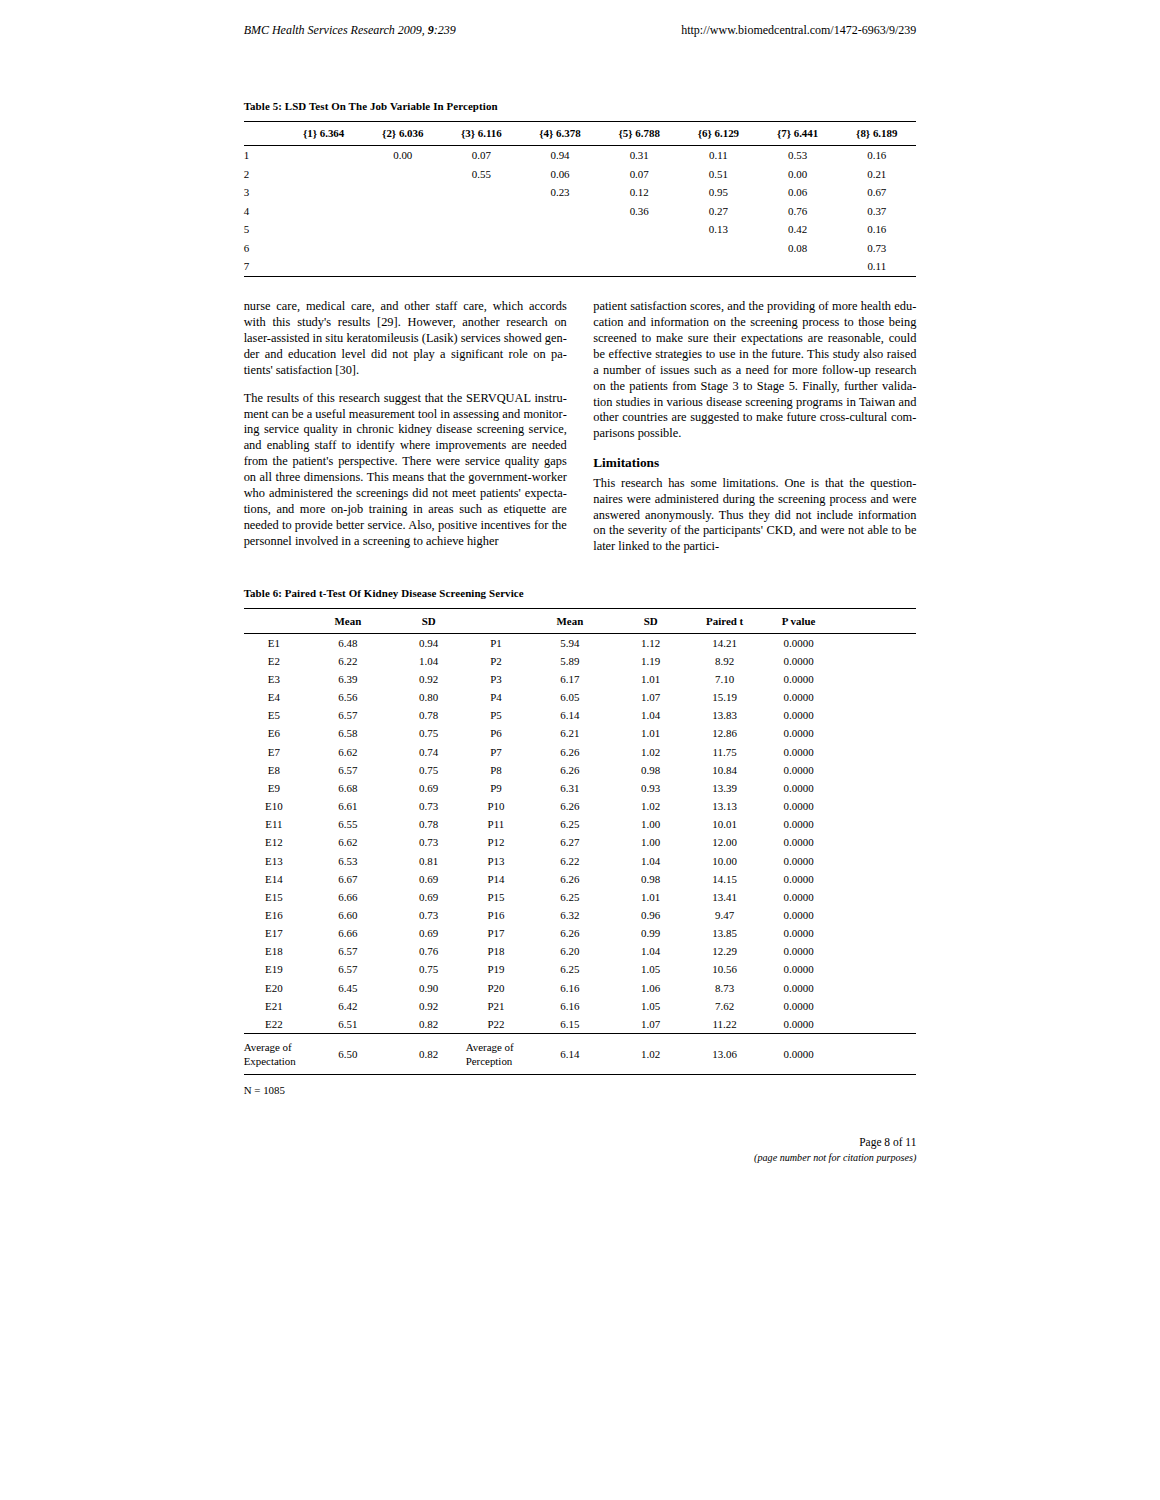BMC Health Services Research 2009, 9:239
http://www.biomedcentral.com/1472-6963/9/239
Table 5: LSD Test On The Job Variable In Perception
| | {1} 6.364 | {2} 6.036 | {3} 6.116 | {4} 6.378 | {5} 6.788 | {6} 6.129 | {7} 6.441 | {8} 6.189 |
| --- | --- | --- | --- | --- | --- | --- | --- | --- |
| 1 | | 0.00 | 0.07 | 0.94 | 0.31 | 0.11 | 0.53 | 0.16 |
| 2 | | | 0.55 | 0.06 | 0.07 | 0.51 | 0.00 | 0.21 |
| 3 | | | | 0.23 | 0.12 | 0.95 | 0.06 | 0.67 |
| 4 | | | | | 0.36 | 0.27 | 0.76 | 0.37 |
| 5 | | | | | | 0.13 | 0.42 | 0.16 |
| 6 | | | | | | | 0.08 | 0.73 |
| 7 | | | | | | | | 0.11 |
nurse care, medical care, and other staff care, which accords with this study's results [29]. However, another research on laser-assisted in situ keratomileusis (Lasik) services showed gender and education level did not play a significant role on patients' satisfaction [30].
The results of this research suggest that the SERVQUAL instrument can be a useful measurement tool in assessing and monitoring service quality in chronic kidney disease screening service, and enabling staff to identify where improvements are needed from the patient's perspective. There were service quality gaps on all three dimensions. This means that the government-worker who administered the screenings did not meet patients' expectations, and more on-job training in areas such as etiquette are needed to provide better service. Also, positive incentives for the personnel involved in a screening to achieve higher
patient satisfaction scores, and the providing of more health education and information on the screening process to those being screened to make sure their expectations are reasonable, could be effective strategies to use in the future. This study also raised a number of issues such as a need for more follow-up research on the patients from Stage 3 to Stage 5. Finally, further validation studies in various disease screening programs in Taiwan and other countries are suggested to make future cross-cultural comparisons possible.
Limitations
This research has some limitations. One is that the questionnaires were administered during the screening process and were answered anonymously. Thus they did not include information on the severity of the participants' CKD, and were not able to be later linked to the partici-
Table 6: Paired t-Test Of Kidney Disease Screening Service
| | Mean | SD | | Mean | SD | Paired t | P value | |
| --- | --- | --- | --- | --- | --- | --- | --- | --- |
| E1 | 6.48 | 0.94 | P1 | 5.94 | 1.12 | 14.21 | 0.0000 | |
| E2 | 6.22 | 1.04 | P2 | 5.89 | 1.19 | 8.92 | 0.0000 | |
| E3 | 6.39 | 0.92 | P3 | 6.17 | 1.01 | 7.10 | 0.0000 | |
| E4 | 6.56 | 0.80 | P4 | 6.05 | 1.07 | 15.19 | 0.0000 | |
| E5 | 6.57 | 0.78 | P5 | 6.14 | 1.04 | 13.83 | 0.0000 | |
| E6 | 6.58 | 0.75 | P6 | 6.21 | 1.01 | 12.86 | 0.0000 | |
| E7 | 6.62 | 0.74 | P7 | 6.26 | 1.02 | 11.75 | 0.0000 | |
| E8 | 6.57 | 0.75 | P8 | 6.26 | 0.98 | 10.84 | 0.0000 | |
| E9 | 6.68 | 0.69 | P9 | 6.31 | 0.93 | 13.39 | 0.0000 | |
| E10 | 6.61 | 0.73 | P10 | 6.26 | 1.02 | 13.13 | 0.0000 | |
| E11 | 6.55 | 0.78 | P11 | 6.25 | 1.00 | 10.01 | 0.0000 | |
| E12 | 6.62 | 0.73 | P12 | 6.27 | 1.00 | 12.00 | 0.0000 | |
| E13 | 6.53 | 0.81 | P13 | 6.22 | 1.04 | 10.00 | 0.0000 | |
| E14 | 6.67 | 0.69 | P14 | 6.26 | 0.98 | 14.15 | 0.0000 | |
| E15 | 6.66 | 0.69 | P15 | 6.25 | 1.01 | 13.41 | 0.0000 | |
| E16 | 6.60 | 0.73 | P16 | 6.32 | 0.96 | 9.47 | 0.0000 | |
| E17 | 6.66 | 0.69 | P17 | 6.26 | 0.99 | 13.85 | 0.0000 | |
| E18 | 6.57 | 0.76 | P18 | 6.20 | 1.04 | 12.29 | 0.0000 | |
| E19 | 6.57 | 0.75 | P19 | 6.25 | 1.05 | 10.56 | 0.0000 | |
| E20 | 6.45 | 0.90 | P20 | 6.16 | 1.06 | 8.73 | 0.0000 | |
| E21 | 6.42 | 0.92 | P21 | 6.16 | 1.05 | 7.62 | 0.0000 | |
| E22 | 6.51 | 0.82 | P22 | 6.15 | 1.07 | 11.22 | 0.0000 | |
| Average of Expectation | 6.50 | 0.82 | Average of Perception | 6.14 | 1.02 | 13.06 | 0.0000 | |
N = 1085
Page 8 of 11
(page number not for citation purposes)